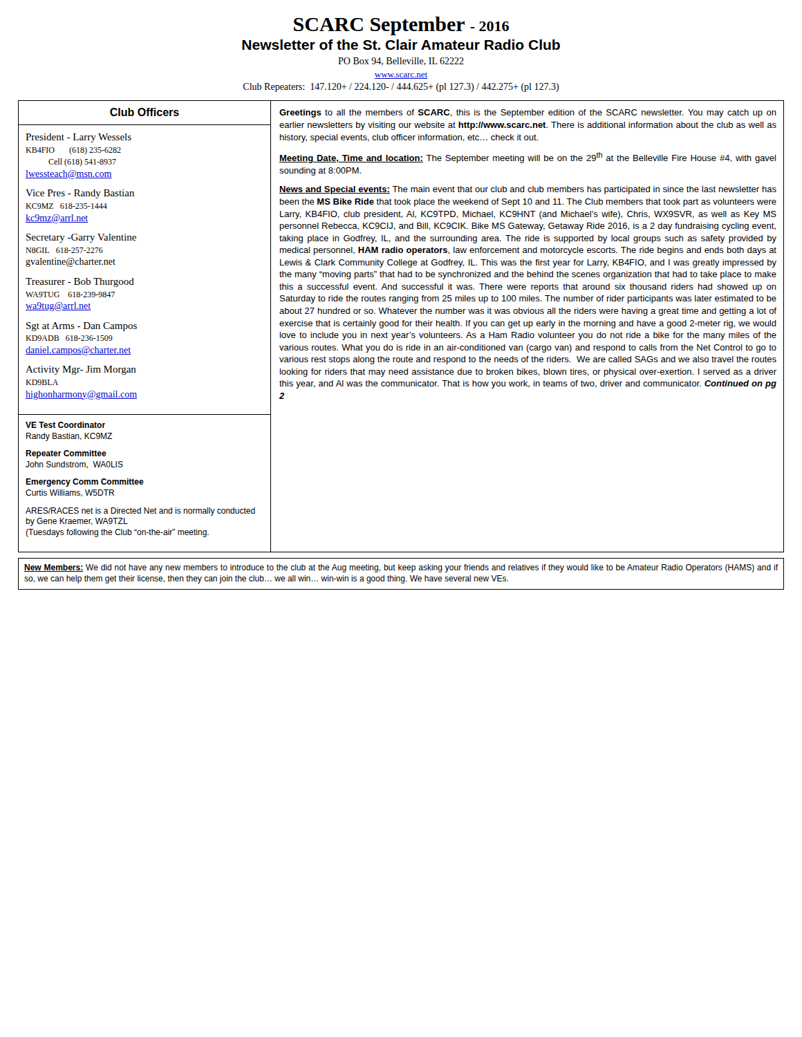SCARC September - 2016
Newsletter of the St. Clair Amateur Radio Club
PO Box 94, Belleville, IL 62222
www.scarc.net
Club Repeaters: 147.120+ / 224.120- / 444.625+ (pl 127.3) / 442.275+ (pl 127.3)
Club Officers
President - Larry Wessels
KB4FIO (618) 235-6282
Cell (618) 541-8937
lwessteach@msn.com
Vice Pres - Randy Bastian
KC9MZ 618-235-1444
kc9mz@arrl.net
Secretary -Garry Valentine
N8GIL 618-257-2276
gvalentine@charter.net
Treasurer - Bob Thurgood
WA9TUG 618-239-9847
wa9tug@arrl.net
Sgt at Arms - Dan Campos
KD9ADB 618-236-1509
daniel.campos@charter.net
Activity Mgr- Jim Morgan
KD9BLA
highonharmony@gmail.com
VE Test Coordinator
Randy Bastian, KC9MZ
Repeater Committee
John Sundstrom, WA0LIS
Emergency Comm Committee
Curtis Williams, W5DTR
ARES/RACES net is a Directed Net and is normally conducted by Gene Kraemer, WA9TZL
(Tuesdays following the Club “on-the-air” meeting.
Greetings to all the members of SCARC, this is the September edition of the SCARC newsletter. You may catch up on earlier newsletters by visiting our website at http://www.scarc.net. There is additional information about the club as well as history, special events, club officer information, etc… check it out.
Meeting Date, Time and location: The September meeting will be on the 29th at the Belleville Fire House #4, with gavel sounding at 8:00PM.
News and Special events: The main event that our club and club members has participated in since the last newsletter has been the MS Bike Ride that took place the weekend of Sept 10 and 11. The Club members that took part as volunteers were Larry, KB4FIO, club president, Al, KC9TPD, Michael, KC9HNT (and Michael’s wife), Chris, WX9SVR, as well as Key MS personnel Rebecca, KC9CIJ, and Bill, KC9CIK. Bike MS Gateway, Getaway Ride 2016, is a 2 day fundraising cycling event, taking place in Godfrey, IL, and the surrounding area. The ride is supported by local groups such as safety provided by medical personnel, HAM radio operators, law enforcement and motorcycle escorts. The ride begins and ends both days at Lewis & Clark Community College at Godfrey, IL. This was the first year for Larry, KB4FIO, and I was greatly impressed by the many “moving parts” that had to be synchronized and the behind the scenes organization that had to take place to make this a successful event. And successful it was. There were reports that around six thousand riders had showed up on Saturday to ride the routes ranging from 25 miles up to 100 miles. The number of rider participants was later estimated to be about 27 hundred or so. Whatever the number was it was obvious all the riders were having a great time and getting a lot of exercise that is certainly good for their health. If you can get up early in the morning and have a good 2-meter rig, we would love to include you in next year’s volunteers. As a Ham Radio volunteer you do not ride a bike for the many miles of the various routes. What you do is ride in an air-conditioned van (cargo van) and respond to calls from the Net Control to go to various rest stops along the route and respond to the needs of the riders. We are called SAGs and we also travel the routes looking for riders that may need assistance due to broken bikes, blown tires, or physical over-exertion. I served as a driver this year, and Al was the communicator. That is how you work, in teams of two, driver and communicator. Continued on pg 2
New Members: We did not have any new members to introduce to the club at the Aug meeting, but keep asking your friends and relatives if they would like to be Amateur Radio Operators (HAMS) and if so, we can help them get their license, then they can join the club… we all win… win-win is a good thing. We have several new VEs.